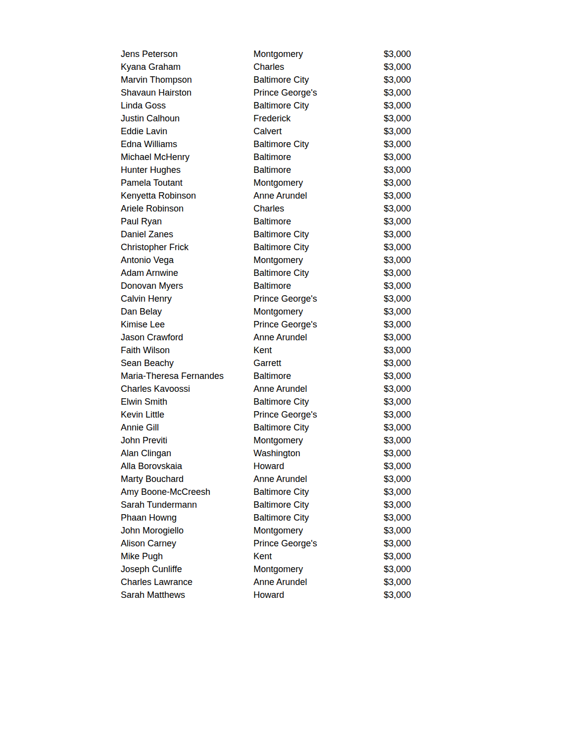| Jens Peterson | Montgomery | $3,000 |
| Kyana Graham | Charles | $3,000 |
| Marvin Thompson | Baltimore City | $3,000 |
| Shavaun Hairston | Prince George's | $3,000 |
| Linda Goss | Baltimore City | $3,000 |
| Justin Calhoun | Frederick | $3,000 |
| Eddie Lavin | Calvert | $3,000 |
| Edna Williams | Baltimore City | $3,000 |
| Michael McHenry | Baltimore | $3,000 |
| Hunter Hughes | Baltimore | $3,000 |
| Pamela Toutant | Montgomery | $3,000 |
| Kenyetta Robinson | Anne Arundel | $3,000 |
| Ariele Robinson | Charles | $3,000 |
| Paul Ryan | Baltimore | $3,000 |
| Daniel Zanes | Baltimore City | $3,000 |
| Christopher Frick | Baltimore City | $3,000 |
| Antonio Vega | Montgomery | $3,000 |
| Adam Arnwine | Baltimore City | $3,000 |
| Donovan Myers | Baltimore | $3,000 |
| Calvin Henry | Prince George's | $3,000 |
| Dan Belay | Montgomery | $3,000 |
| Kimise Lee | Prince George's | $3,000 |
| Jason Crawford | Anne Arundel | $3,000 |
| Faith Wilson | Kent | $3,000 |
| Sean Beachy | Garrett | $3,000 |
| Maria-Theresa Fernandes | Baltimore | $3,000 |
| Charles Kavoossi | Anne Arundel | $3,000 |
| Elwin Smith | Baltimore City | $3,000 |
| Kevin Little | Prince George's | $3,000 |
| Annie Gill | Baltimore City | $3,000 |
| John Previti | Montgomery | $3,000 |
| Alan Clingan | Washington | $3,000 |
| Alla Borovskaia | Howard | $3,000 |
| Marty Bouchard | Anne Arundel | $3,000 |
| Amy Boone-McCreesh | Baltimore City | $3,000 |
| Sarah Tundermann | Baltimore City | $3,000 |
| Phaan Howng | Baltimore City | $3,000 |
| John Morogiello | Montgomery | $3,000 |
| Alison Carney | Prince George's | $3,000 |
| Mike Pugh | Kent | $3,000 |
| Joseph Cunliffe | Montgomery | $3,000 |
| Charles Lawrance | Anne Arundel | $3,000 |
| Sarah Matthews | Howard | $3,000 |